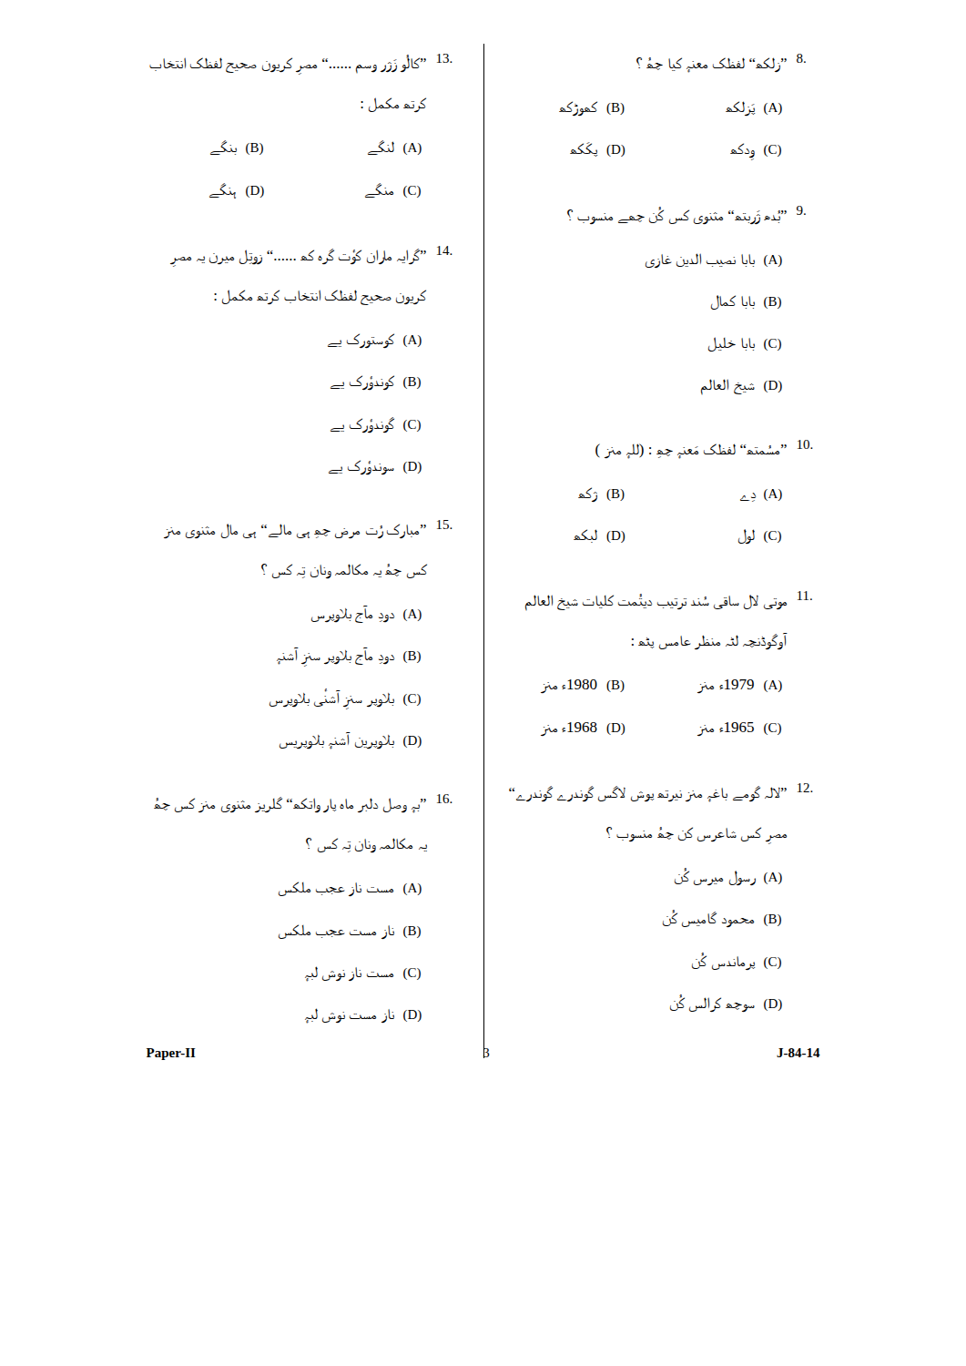8.
”زلکھ“ لفظک معنہٕ کیا چھُ ؟
(A) پَزلکھ
(B) کھوڑکھ
(C) وِدکھ
(D) پکَکھ
9.
”بُدھ ژَربتھ“ مثنوی کس کُن چھے منسوب ؟
(A) بابا نصیب الدین غازی
(B) بابا کمال
(C) بابا خلیل
(D) شیخ العالم
10.
”مسُمتھ“ لفظک مَعنہٕ چھِ : (للہٕ منز )
(A) دِے
(B) ژکھ
(C) لول
(D) لبکھ
11.
موتی لال ساقی سُند ترتیب دیتُمت کلیات شیخ العالم آوگوڈنچہ لٹہ منظر عامس پٹھ :
(A) 1979ء منز
(B) 1980ء منز
(C) 1965ء منز
(D) 1968ء منز
12.
”لالہ گومے باغہٕ منز نیرتھ پوش لاگس گوندرے گوندرے“ مصرِ کس شاعرس کن چھُ منسوب ؟
(A) رسول میرس کُن
(B) محمود گامیس کُن
(C) پرماندس کُن
(D) سوچھ کرالس کُن
13.
”کالُو زَژر وسم ......“ مصرِ کریون صحیح لفظک انتخاب کرتھ مکمل :
(A) لنگے
(B) بنگے
(C) منگے
(D) ہنگے
14.
”گرایہ ماران کؤت گرہ کھ ......“ زوتِل میرن یہ مصرِ کریون صحیح لفظک انتخاب کرتھ مکمل :
(A) کوستورک یے
(B) کوندؤرک یے
(C) گوندؤرک یے
(D) سوندؤرک یے
15.
”مبارک رُت مرض چھِ ہی مالے“ ہی مال مثنوی منز کس چھُ یہ مکالمہ ونان تِہ کس ؟
(A) دودِ مآج بلاوپرس
(B) دودِ مآج بلاوپر سنزِ آشنہٕ
(C) بلاوپر سنزِ آشنٔی بلاوپرس
(D) بلاوپرین آشنہٕ بلاوپریس
16.
”بہٕ وصل دلبر ماہ پار واتکھ“ گلریز مثنوی منز کس چھُ یہ مکالمہ ونان تِہ کس ؟
(A) مست ناز عجب ملکس
(B) ناز مست عجب ملکس
(C) مست ناز نوش لبہٕ
(D) ناز مست نوش لبہٕ
Paper-II
3
J-84-14